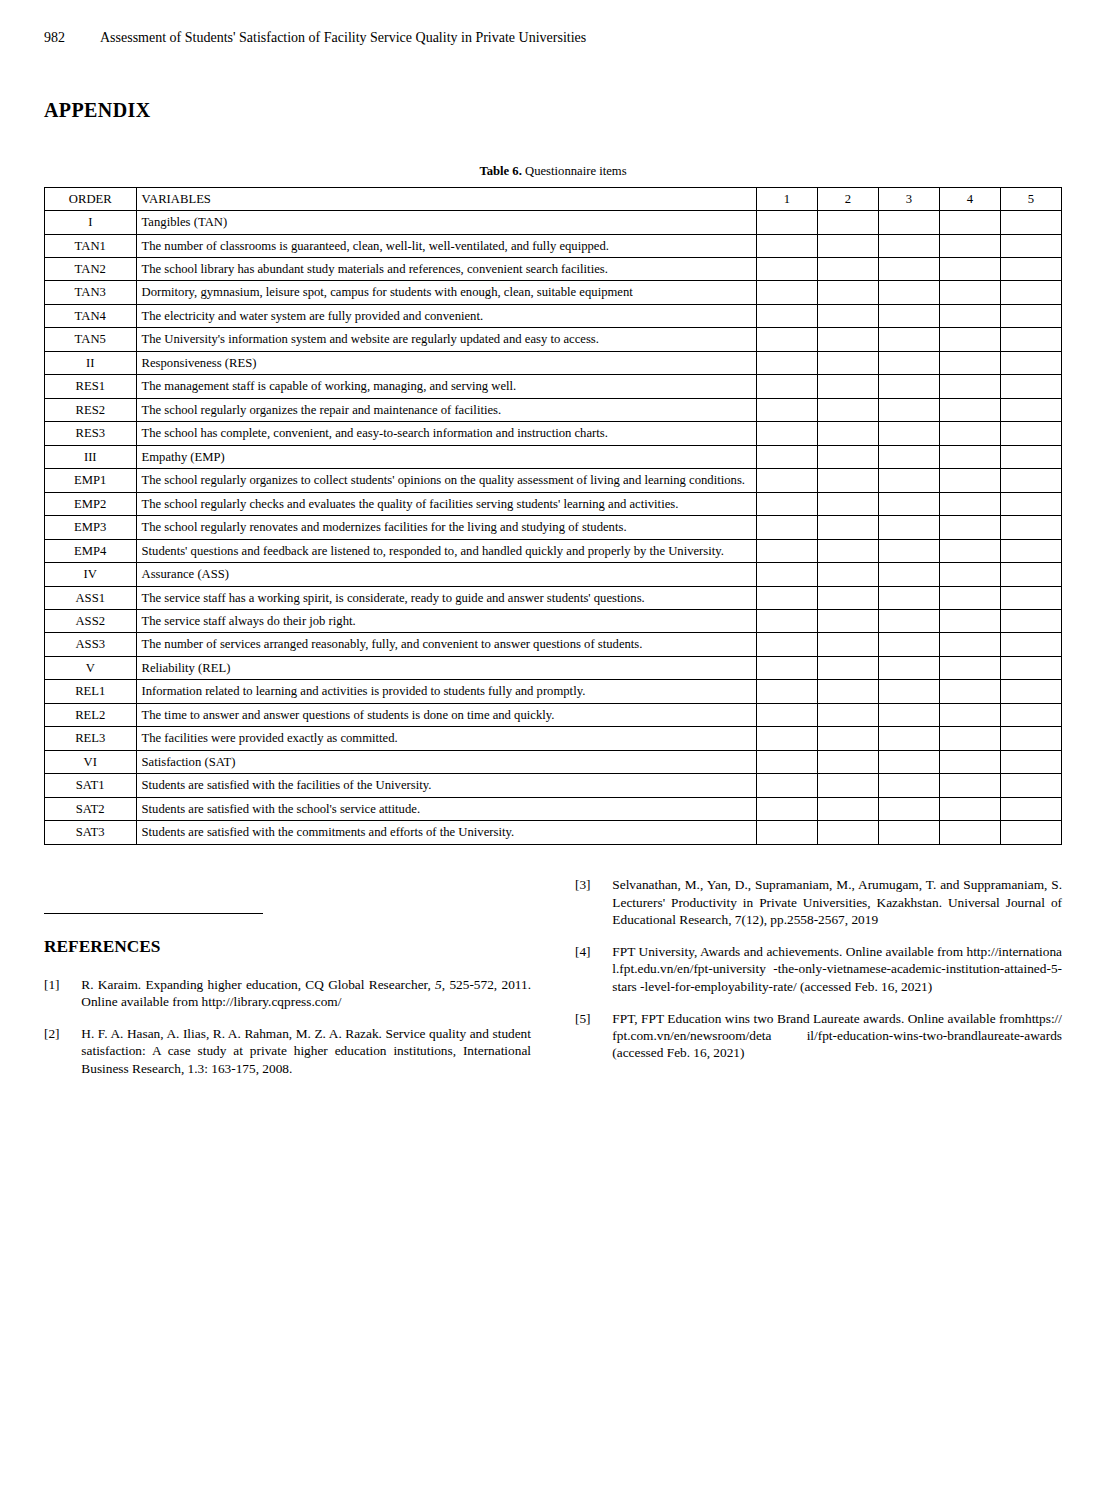982 Assessment of Students' Satisfaction of Facility Service Quality in Private Universities
APPENDIX
Table 6. Questionnaire items
| ORDER | VARIABLES | 1 | 2 | 3 | 4 | 5 |
| I | Tangibles (TAN) | | | | | |
| TAN1 | The number of classrooms is guaranteed, clean, well-lit, well-ventilated, and fully equipped. | | | | | |
| TAN2 | The school library has abundant study materials and references, convenient search facilities. | | | | | |
| TAN3 | Dormitory, gymnasium, leisure spot, campus for students with enough, clean, suitable equipment | | | | | |
| TAN4 | The electricity and water system are fully provided and convenient. | | | | | |
| TAN5 | The University's information system and website are regularly updated and easy to access. | | | | | |
| II | Responsiveness (RES) | | | | | |
| RES1 | The management staff is capable of working, managing, and serving well. | | | | | |
| RES2 | The school regularly organizes the repair and maintenance of facilities. | | | | | |
| RES3 | The school has complete, convenient, and easy-to-search information and instruction charts. | | | | | |
| III | Empathy (EMP) | | | | | |
| EMP1 | The school regularly organizes to collect students' opinions on the quality assessment of living and learning conditions. | | | | | |
| EMP2 | The school regularly checks and evaluates the quality of facilities serving students' learning and activities. | | | | | |
| EMP3 | The school regularly renovates and modernizes facilities for the living and studying of students. | | | | | |
| EMP4 | Students' questions and feedback are listened to, responded to, and handled quickly and properly by the University. | | | | | |
| IV | Assurance (ASS) | | | | | |
| ASS1 | The service staff has a working spirit, is considerate, ready to guide and answer students' questions. | | | | | |
| ASS2 | The service staff always do their job right. | | | | | |
| ASS3 | The number of services arranged reasonably, fully, and convenient to answer questions of students. | | | | | |
| V | Reliability (REL) | | | | | |
| REL1 | Information related to learning and activities is provided to students fully and promptly. | | | | | |
| REL2 | The time to answer and answer questions of students is done on time and quickly. | | | | | |
| REL3 | The facilities were provided exactly as committed. | | | | | |
| VI | Satisfaction (SAT) | | | | | |
| SAT1 | Students are satisfied with the facilities of the University. | | | | | |
| SAT2 | Students are satisfied with the school's service attitude. | | | | | |
| SAT3 | Students are satisfied with the commitments and efforts of the University. | | | | | |
REFERENCES
[1] R. Karaim. Expanding higher education, CQ Global Researcher, 5, 525-572, 2011. Online available from http://library.cqpress.com/
[2] H. F. A. Hasan, A. Ilias, R. A. Rahman, M. Z. A. Razak. Service quality and student satisfaction: A case study at private higher education institutions, International Business Research, 1.3: 163-175, 2008.
[3] Selvanathan, M., Yan, D., Supramaniam, M., Arumugam, T. and Suppramaniam, S. Lecturers' Productivity in Private Universities, Kazakhstan. Universal Journal of Educational Research, 7(12), pp.2558-2567, 2019
[4] FPT University, Awards and achievements. Online available from http://international.fpt.edu.vn/en/fpt-university -the-only-vietnamese-academic-institution-attained-5-stars -level-for-employability-rate/ (accessed Feb. 16, 2021)
[5] FPT, FPT Education wins two Brand Laureate awards. Online available fromhttps://fpt.com.vn/en/newsroom/deta il/fpt-education-wins-two-brandlaureate-awards (accessed Feb. 16, 2021)